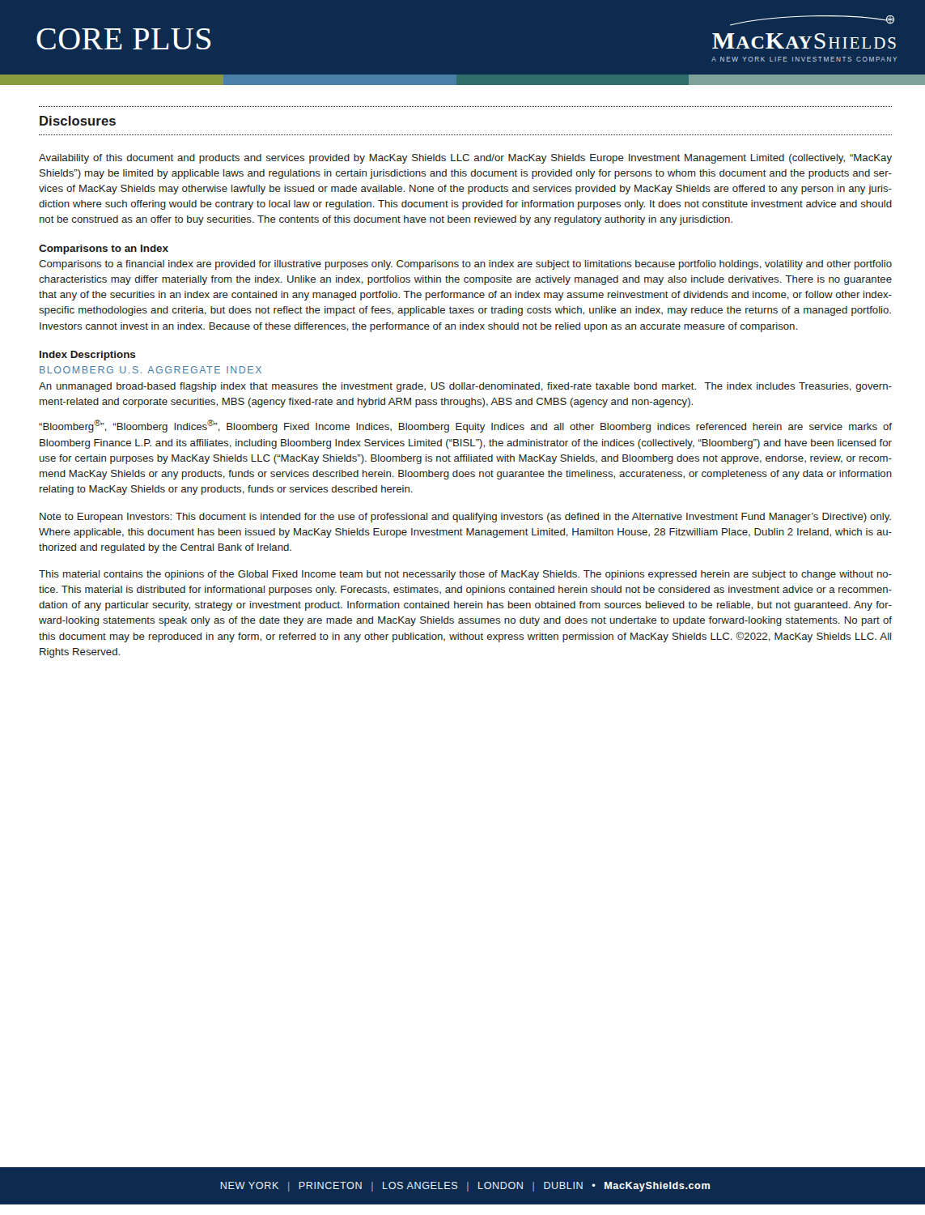CORE PLUS
MACKAY Shields
A New York Life Investments Company
Disclosures
Availability of this document and products and services provided by MacKay Shields LLC and/or MacKay Shields Europe Investment Management Limited (collectively, “MacKay Shields”) may be limited by applicable laws and regulations in certain jurisdictions and this document is provided only for persons to whom this document and the products and services of MacKay Shields may otherwise lawfully be issued or made available. None of the products and services provided by MacKay Shields are offered to any person in any jurisdiction where such offering would be contrary to local law or regulation. This document is provided for information purposes only. It does not constitute investment advice and should not be construed as an offer to buy securities. The contents of this document have not been reviewed by any regulatory authority in any jurisdiction.
Comparisons to an Index
Comparisons to a financial index are provided for illustrative purposes only. Comparisons to an index are subject to limitations because portfolio holdings, volatility and other portfolio characteristics may differ materially from the index. Unlike an index, portfolios within the composite are actively managed and may also include derivatives. There is no guarantee that any of the securities in an index are contained in any managed portfolio. The performance of an index may assume reinvestment of dividends and income, or follow other index-specific methodologies and criteria, but does not reflect the impact of fees, applicable taxes or trading costs which, unlike an index, may reduce the returns of a managed portfolio. Investors cannot invest in an index. Because of these differences, the performance of an index should not be relied upon as an accurate measure of comparison.
Index Descriptions
Bloomberg U.S. Aggregate Index
An unmanaged broad-based flagship index that measures the investment grade, US dollar-denominated, fixed-rate taxable bond market. The index includes Treasuries, government-related and corporate securities, MBS (agency fixed-rate and hybrid ARM pass throughs), ABS and CMBS (agency and non-agency).
“Bloomberg®”, “Bloomberg Indices®”, Bloomberg Fixed Income Indices, Bloomberg Equity Indices and all other Bloomberg indices referenced herein are service marks of Bloomberg Finance L.P. and its affiliates, including Bloomberg Index Services Limited (“BISL”), the administrator of the indices (collectively, “Bloomberg”) and have been licensed for use for certain purposes by MacKay Shields LLC (“MacKay Shields”). Bloomberg is not affiliated with MacKay Shields, and Bloomberg does not approve, endorse, review, or recommend MacKay Shields or any products, funds or services described herein. Bloomberg does not guarantee the timeliness, accurateness, or completeness of any data or information relating to MacKay Shields or any products, funds or services described herein.
Note to European Investors: This document is intended for the use of professional and qualifying investors (as defined in the Alternative Investment Fund Manager’s Directive) only. Where applicable, this document has been issued by MacKay Shields Europe Investment Management Limited, Hamilton House, 28 Fitzwilliam Place, Dublin 2 Ireland, which is authorized and regulated by the Central Bank of Ireland.
This material contains the opinions of the Global Fixed Income team but not necessarily those of MacKay Shields. The opinions expressed herein are subject to change without notice. This material is distributed for informational purposes only. Forecasts, estimates, and opinions contained herein should not be considered as investment advice or a recommendation of any particular security, strategy or investment product. Information contained herein has been obtained from sources believed to be reliable, but not guaranteed. Any forward-looking statements speak only as of the date they are made and MacKay Shields assumes no duty and does not undertake to update forward-looking statements. No part of this document may be reproduced in any form, or referred to in any other publication, without express written permission of MacKay Shields LLC. ©2022, MacKay Shields LLC. All Rights Reserved.
NEW YORK| PRINCETON| LOS ANGELES| LONDON| DUBLIN• MacKayShields.com